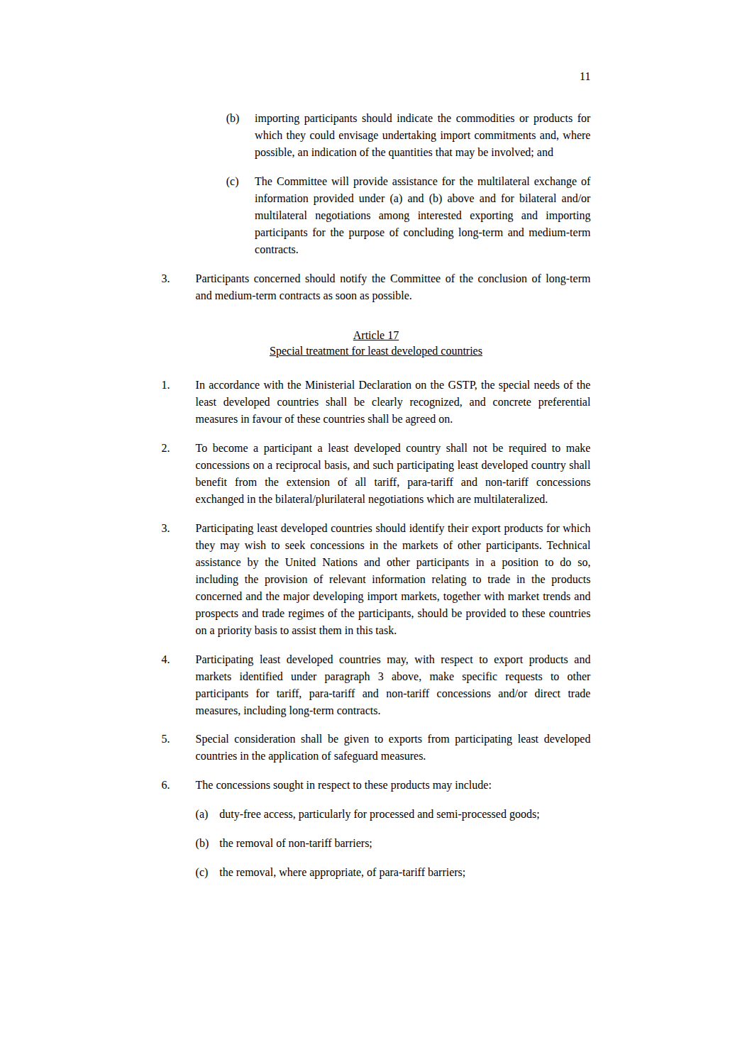11
(b)
importing participants should indicate the commodities or products for which they could envisage undertaking import commitments and, where possible, an indication of the quantities that may be involved; and
(c)
The Committee will provide assistance for the multilateral exchange of information provided under (a) and (b) above and for bilateral and/or multilateral negotiations among interested exporting and importing participants for the purpose of concluding long-term and medium-term contracts.
3.
Participants concerned should notify the Committee of the conclusion of long-term and medium-term contracts as soon as possible.
Article 17
Special treatment for least developed countries
1.
In accordance with the Ministerial Declaration on the GSTP, the special needs of the least developed countries shall be clearly recognized, and concrete preferential measures in favour of these countries shall be agreed on.
2.
To become a participant a least developed country shall not be required to make concessions on a reciprocal basis, and such participating least developed country shall benefit from the extension of all tariff, para-tariff and non-tariff concessions exchanged in the bilateral/plurilateral negotiations which are multilateralized.
3.
Participating least developed countries should identify their export products for which they may wish to seek concessions in the markets of other participants. Technical assistance by the United Nations and other participants in a position to do so, including the provision of relevant information relating to trade in the products concerned and the major developing import markets, together with market trends and prospects and trade regimes of the participants, should be provided to these countries on a priority basis to assist them in this task.
4.
Participating least developed countries may, with respect to export products and markets identified under paragraph 3 above, make specific requests to other participants for tariff, para-tariff and non-tariff concessions and/or direct trade measures, including long-term contracts.
5.
Special consideration shall be given to exports from participating least developed countries in the application of safeguard measures.
6.
The concessions sought in respect to these products may include:
(a)
duty-free access, particularly for processed and semi-processed goods;
(b)
the removal of non-tariff barriers;
(c)
the removal, where appropriate, of para-tariff barriers;